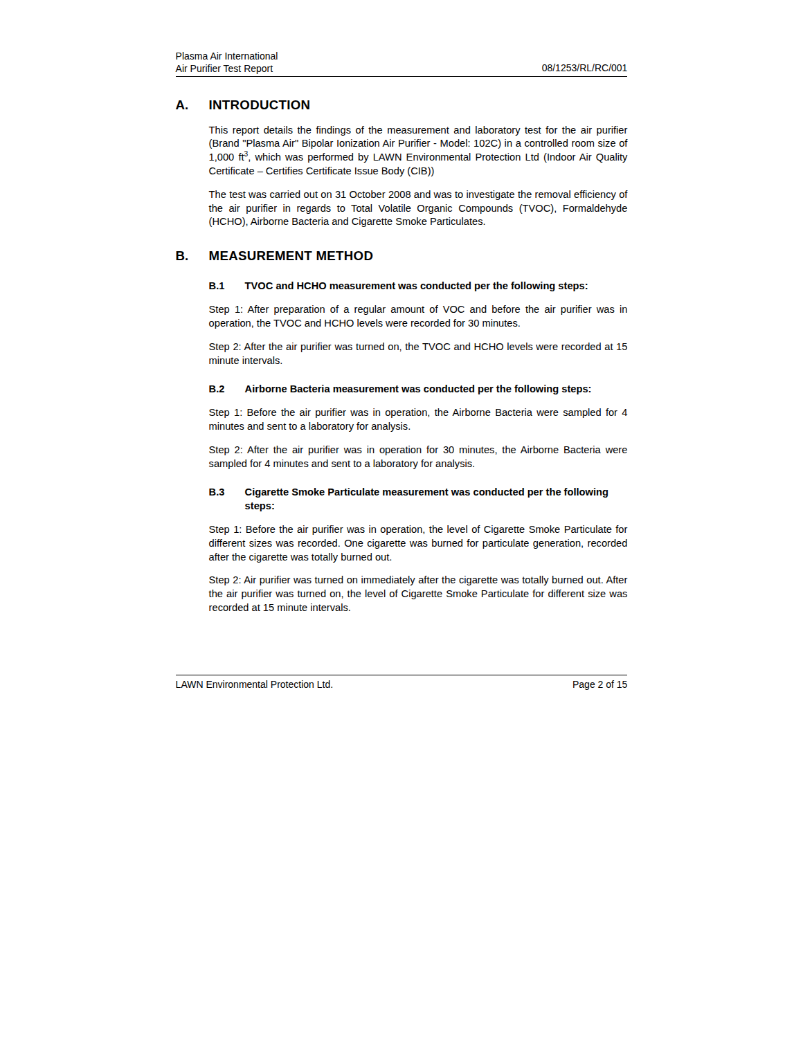Plasma Air International
Air Purifier Test Report
08/1253/RL/RC/001
A.
INTRODUCTION
This report details the findings of the measurement and laboratory test for the air purifier (Brand "Plasma Air" Bipolar Ionization Air Purifier - Model: 102C) in a controlled room size of 1,000 ft3, which was performed by LAWN Environmental Protection Ltd (Indoor Air Quality Certificate – Certifies Certificate Issue Body (CIB))
The test was carried out on 31 October 2008 and was to investigate the removal efficiency of the air purifier in regards to Total Volatile Organic Compounds (TVOC), Formaldehyde (HCHO), Airborne Bacteria and Cigarette Smoke Particulates.
B.
MEASUREMENT METHOD
B.1
TVOC and HCHO measurement was conducted per the following steps:
Step 1: After preparation of a regular amount of VOC and before the air purifier was in operation, the TVOC and HCHO levels were recorded for 30 minutes.
Step 2: After the air purifier was turned on, the TVOC and HCHO levels were recorded at 15 minute intervals.
B.2
Airborne Bacteria measurement was conducted per the following steps:
Step 1: Before the air purifier was in operation, the Airborne Bacteria were sampled for 4 minutes and sent to a laboratory for analysis.
Step 2: After the air purifier was in operation for 30 minutes, the Airborne Bacteria were sampled for 4 minutes and sent to a laboratory for analysis.
B.3
Cigarette Smoke Particulate measurement was conducted per the following steps:
Step 1: Before the air purifier was in operation, the level of Cigarette Smoke Particulate for different sizes was recorded. One cigarette was burned for particulate generation, recorded after the cigarette was totally burned out.
Step 2: Air purifier was turned on immediately after the cigarette was totally burned out. After the air purifier was turned on, the level of Cigarette Smoke Particulate for different size was recorded at 15 minute intervals.
LAWN Environmental Protection Ltd.
Page 2 of 15